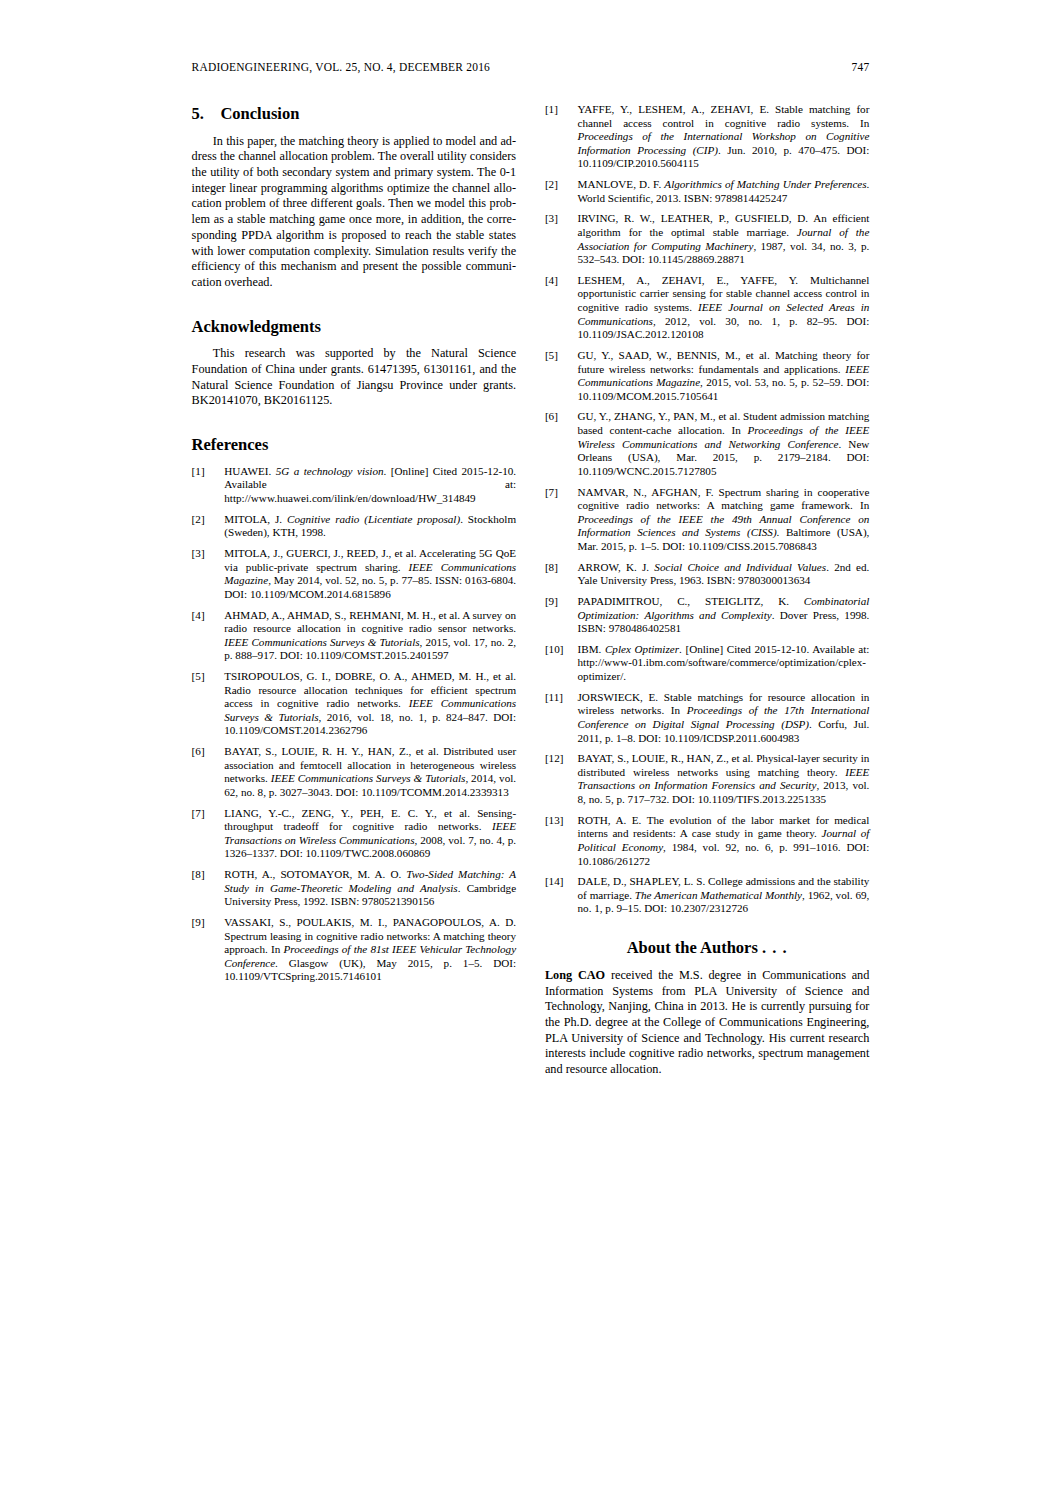RADIOENGINEERING, VOL. 25, NO. 4, DECEMBER 2016
747
5. Conclusion
In this paper, the matching theory is applied to model and address the channel allocation problem. The overall utility considers the utility of both secondary system and primary system. The 0-1 integer linear programming algorithms optimize the channel allocation problem of three different goals. Then we model this problem as a stable matching game once more, in addition, the corresponding PPDA algorithm is proposed to reach the stable states with lower computation complexity. Simulation results verify the efficiency of this mechanism and present the possible communication overhead.
Acknowledgments
This research was supported by the Natural Science Foundation of China under grants. 61471395, 61301161, and the Natural Science Foundation of Jiangsu Province under grants. BK20141070, BK20161125.
References
HUAWEI. 5G a technology vision. [Online] Cited 2015-12-10. Available at: http://www.huawei.com/ilink/en/download/HW_314849
MITOLA, J. Cognitive radio (Licentiate proposal). Stockholm (Sweden), KTH, 1998.
MITOLA, J., GUERCI, J., REED, J., et al. Accelerating 5G QoE via public-private spectrum sharing. IEEE Communications Magazine, May 2014, vol. 52, no. 5, p. 77–85. ISSN: 0163-6804. DOI: 10.1109/MCOM.2014.6815896
AHMAD, A., AHMAD, S., REHMANI, M. H., et al. A survey on radio resource allocation in cognitive radio sensor networks. IEEE Communications Surveys & Tutorials, 2015, vol. 17, no. 2, p. 888–917. DOI: 10.1109/COMST.2015.2401597
TSIROPOULOS, G. I., DOBRE, O. A., AHMED, M. H., et al. Radio resource allocation techniques for efficient spectrum access in cognitive radio networks. IEEE Communications Surveys & Tutorials, 2016, vol. 18, no. 1, p. 824–847. DOI: 10.1109/COMST.2014.2362796
BAYAT, S., LOUIE, R. H. Y., HAN, Z., et al. Distributed user association and femtocell allocation in heterogeneous wireless networks. IEEE Communications Surveys & Tutorials, 2014, vol. 62, no. 8, p. 3027–3043. DOI: 10.1109/TCOMM.2014.2339313
LIANG, Y.-C., ZENG, Y., PEH, E. C. Y., et al. Sensing-throughput tradeoff for cognitive radio networks. IEEE Transactions on Wireless Communications, 2008, vol. 7, no. 4, p. 1326–1337. DOI: 10.1109/TWC.2008.060869
ROTH, A., SOTOMAYOR, M. A. O. Two-Sided Matching: A Study in Game-Theoretic Modeling and Analysis. Cambridge University Press, 1992. ISBN: 9780521390156
VASSAKI, S., POULAKIS, M. I., PANAGOPOULOS, A. D. Spectrum leasing in cognitive radio networks: A matching theory approach. In Proceedings of the 81st IEEE Vehicular Technology Conference. Glasgow (UK), May 2015, p. 1–5. DOI: 10.1109/VTCSpring.2015.7146101
YAFFE, Y., LESHEM, A., ZEHAVI, E. Stable matching for channel access control in cognitive radio systems. In Proceedings of the International Workshop on Cognitive Information Processing (CIP). Jun. 2010, p. 470–475. DOI: 10.1109/CIP.2010.5604115
MANLOVE, D. F. Algorithmics of Matching Under Preferences. World Scientific, 2013. ISBN: 9789814425247
IRVING, R. W., LEATHER, P., GUSFIELD, D. An efficient algorithm for the optimal stable marriage. Journal of the Association for Computing Machinery, 1987, vol. 34, no. 3, p. 532–543. DOI: 10.1145/28869.28871
LESHEM, A., ZEHAVI, E., YAFFE, Y. Multichannel opportunistic carrier sensing for stable channel access control in cognitive radio systems. IEEE Journal on Selected Areas in Communications, 2012, vol. 30, no. 1, p. 82–95. DOI: 10.1109/JSAC.2012.120108
GU, Y., SAAD, W., BENNIS, M., et al. Matching theory for future wireless networks: fundamentals and applications. IEEE Communications Magazine, 2015, vol. 53, no. 5, p. 52–59. DOI: 10.1109/MCOM.2015.7105641
GU, Y., ZHANG, Y., PAN, M., et al. Student admission matching based content-cache allocation. In Proceedings of the IEEE Wireless Communications and Networking Conference. New Orleans (USA), Mar. 2015, p. 2179–2184. DOI: 10.1109/WCNC.2015.7127805
NAMVAR, N., AFGHAN, F. Spectrum sharing in cooperative cognitive radio networks: A matching game framework. In Proceedings of the IEEE the 49th Annual Conference on Information Sciences and Systems (CISS). Baltimore (USA), Mar. 2015, p. 1–5. DOI: 10.1109/CISS.2015.7086843
ARROW, K. J. Social Choice and Individual Values. 2nd ed. Yale University Press, 1963. ISBN: 9780300013634
PAPADIMITROU, C., STEIGLITZ, K. Combinatorial Optimization: Algorithms and Complexity. Dover Press, 1998. ISBN: 9780486402581
IBM. Cplex Optimizer. [Online] Cited 2015-12-10. Available at: http://www-01.ibm.com/software/commerce/optimization/cplex-optimizer/.
JORSWIECK, E. Stable matchings for resource allocation in wireless networks. In Proceedings of the 17th International Conference on Digital Signal Processing (DSP). Corfu, Jul. 2011, p. 1–8. DOI: 10.1109/ICDSP.2011.6004983
BAYAT, S., LOUIE, R., HAN, Z., et al. Physical-layer security in distributed wireless networks using matching theory. IEEE Transactions on Information Forensics and Security, 2013, vol. 8, no. 5, p. 717–732. DOI: 10.1109/TIFS.2013.2251335
ROTH, A. E. The evolution of the labor market for medical interns and residents: A case study in game theory. Journal of Political Economy, 1984, vol. 92, no. 6, p. 991–1016. DOI: 10.1086/261272
DALE, D., SHAPLEY, L. S. College admissions and the stability of marriage. The American Mathematical Monthly, 1962, vol. 69, no. 1, p. 9–15. DOI: 10.2307/2312726
About the Authors . . .
Long CAO received the M.S. degree in Communications and Information Systems from PLA University of Science and Technology, Nanjing, China in 2013. He is currently pursuing for the Ph.D. degree at the College of Communications Engineering, PLA University of Science and Technology. His current research interests include cognitive radio networks, spectrum management and resource allocation.